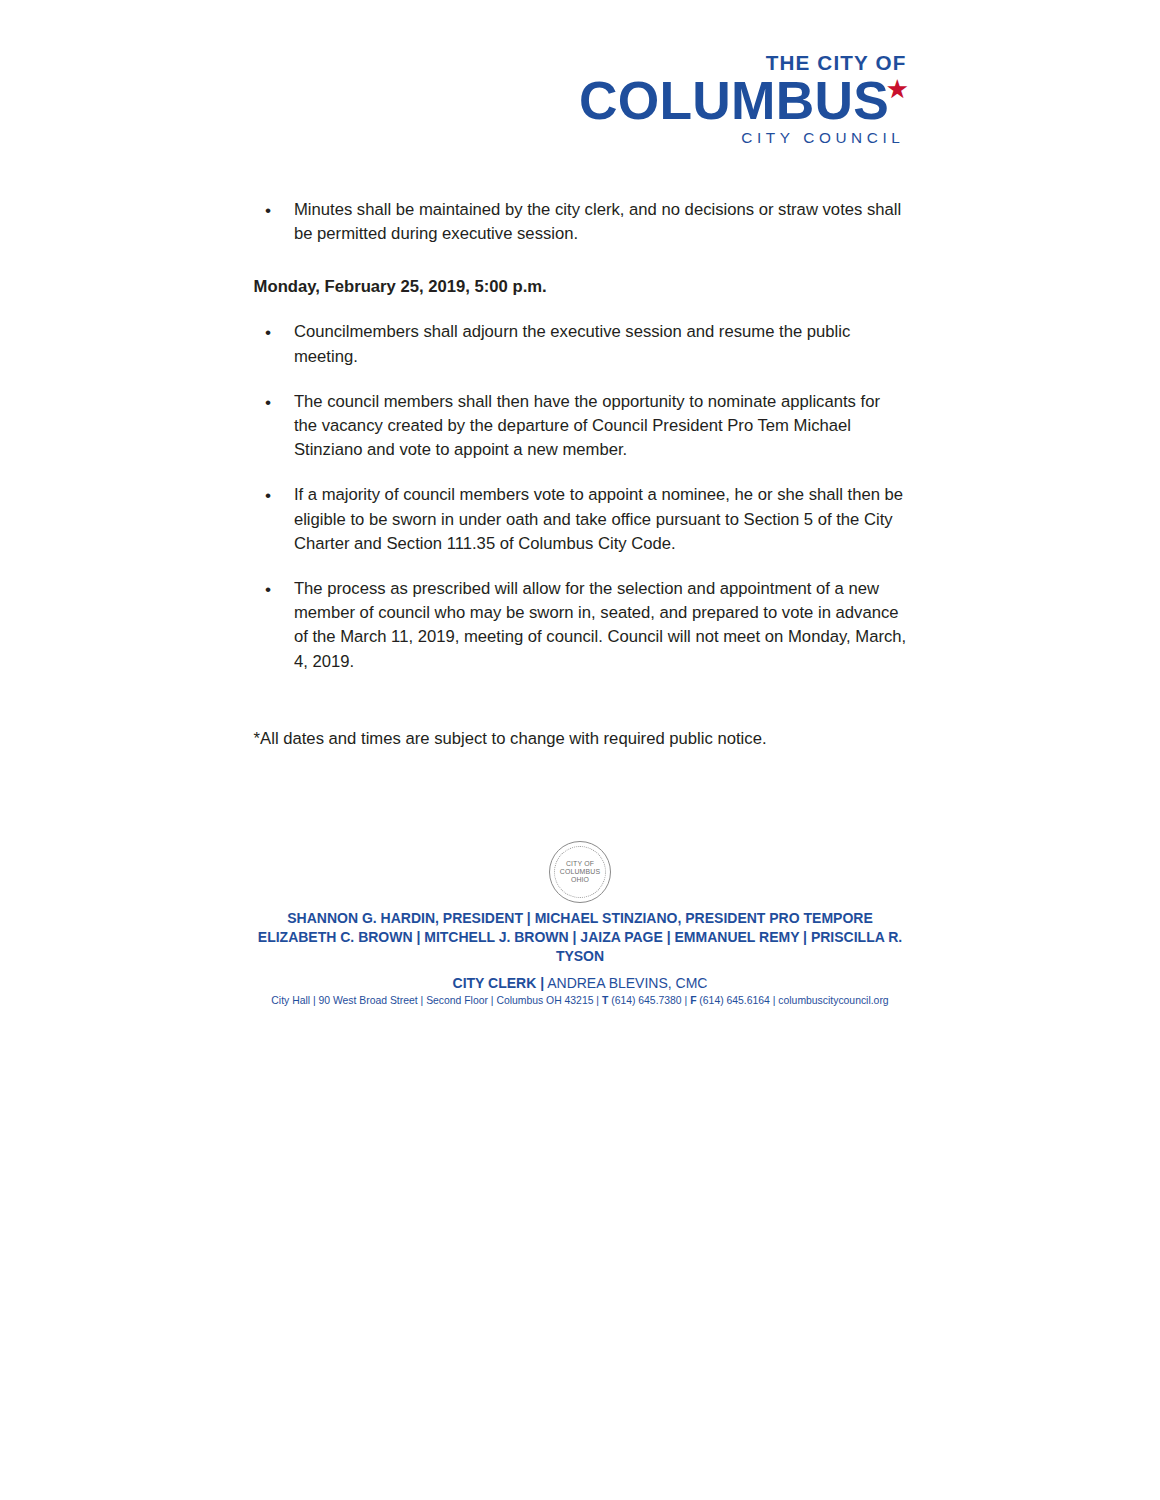THE CITY OF
COLUMBUS★
CITY COUNCIL
Minutes shall be maintained by the city clerk, and no decisions or straw votes shall be permitted during executive session.
Monday, February 25, 2019, 5:00 p.m.
Councilmembers shall adjourn the executive session and resume the public meeting.
The council members shall then have the opportunity to nominate applicants for the vacancy created by the departure of Council President Pro Tem Michael Stinziano and vote to appoint a new member.
If a majority of council members vote to appoint a nominee, he or she shall then be eligible to be sworn in under oath and take office pursuant to Section 5 of the City Charter and Section 111.35 of Columbus City Code.
The process as prescribed will allow for the selection and appointment of a new member of council who may be sworn in, seated, and prepared to vote in advance of the March 11, 2019, meeting of council. Council will not meet on Monday, March, 4, 2019.
*All dates and times are subject to change with required public notice.
CITY OF
COLUMBUS
OHIO
SHANNON G. HARDIN, PRESIDENT | MICHAEL STINZIANO, PRESIDENT PRO TEMPORE
ELIZABETH C. BROWN | MITCHELL J. BROWN | JAIZA PAGE | EMMANUEL REMY | PRISCILLA R. TYSON
CITY CLERK | ANDREA BLEVINS, CMC
City Hall | 90 West Broad Street | Second Floor | Columbus OH 43215 | T (614) 645.7380 | F (614) 645.6164 | columbuscitycouncil.org